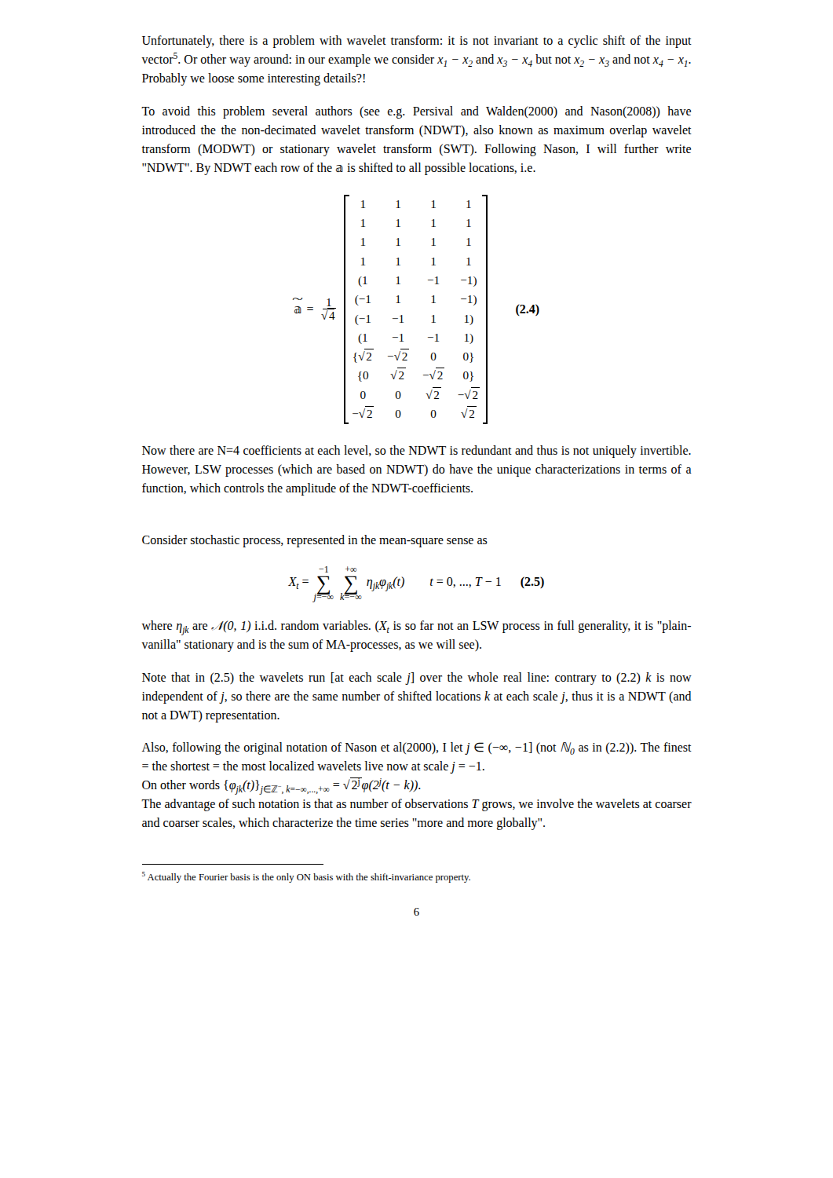Unfortunately, there is a problem with wavelet transform: it is not invariant to a cyclic shift of the input vector5. Or other way around: in our example we consider x1 − x2 and x3 − x4 but not x2 − x3 and not x4 − x1. Probably we loose some interesting details?!
To avoid this problem several authors (see e.g. Persival and Walden(2000) and Nason(2008)) have introduced the the non-decimated wavelet transform (NDWT), also known as maximum overlap wavelet transform (MODWT) or stationary wavelet transform (SWT). Following Nason, I will further write "NDWT". By NDWT each row of the 𝕒 is shifted to all possible locations, i.e.
~𝕒 = 1 √4
| 1 | 1 | 1 | 1 |
| 1 | 1 | 1 | 1 |
| 1 | 1 | 1 | 1 |
| 1 | 1 | 1 | 1 |
| (1 | 1 | −1 | −1) |
| (−1 | 1 | 1 | −1) |
| (−1 | −1 | 1 | 1) |
| (1 | −1 | −1 | 1) |
| { √ 2 | − √ 2 | 0 | 0} |
| {0 | √ 2 | − √ 2 | 0} |
| 0 | 0 | √ 2 | − √ 2 |
| − √ 2 | 0 | 0 | √ 2 |
(2.4)
Now there are N=4 coefficients at each level, so the NDWT is redundant and thus is not uniquely invertible. However, LSW processes (which are based on NDWT) do have the unique characterizations in terms of a function, which controls the amplitude of the NDWT-coefficients.
Consider stochastic process, represented in the mean-square sense as
Xt = −1 ∑ j=−∞ +∞ ∑ k=−∞ ηjkφjk(t) t = 0, ..., T − 1 (2.5)
where ηjk are 𝒩(0, 1) i.i.d. random variables. (Xt is so far not an LSW process in full generality, it is "plain-vanilla" stationary and is the sum of MA-processes, as we will see).
Note that in (2.5) the wavelets run [at each scale j] over the whole real line: contrary to (2.2) k is now independent of j, so there are the same number of shifted locations k at each scale j, thus it is a NDWT (and not a DWT) representation.
Also, following the original notation of Nason et al(2000), I let j ∈ (−∞, −1] (not ℕ0 as in (2.2)). The finest = the shortest = the most localized wavelets live now at scale j = −1.
On other words {φjk(t)}j∈ℤ−, k=−∞,...,+∞ = √2j φ(2j(t − k)).
The advantage of such notation is that as number of observations T grows, we involve the wavelets at coarser and coarser scales, which characterize the time series "more and more globally".
5 Actually the Fourier basis is the only ON basis with the shift-invariance property.
6